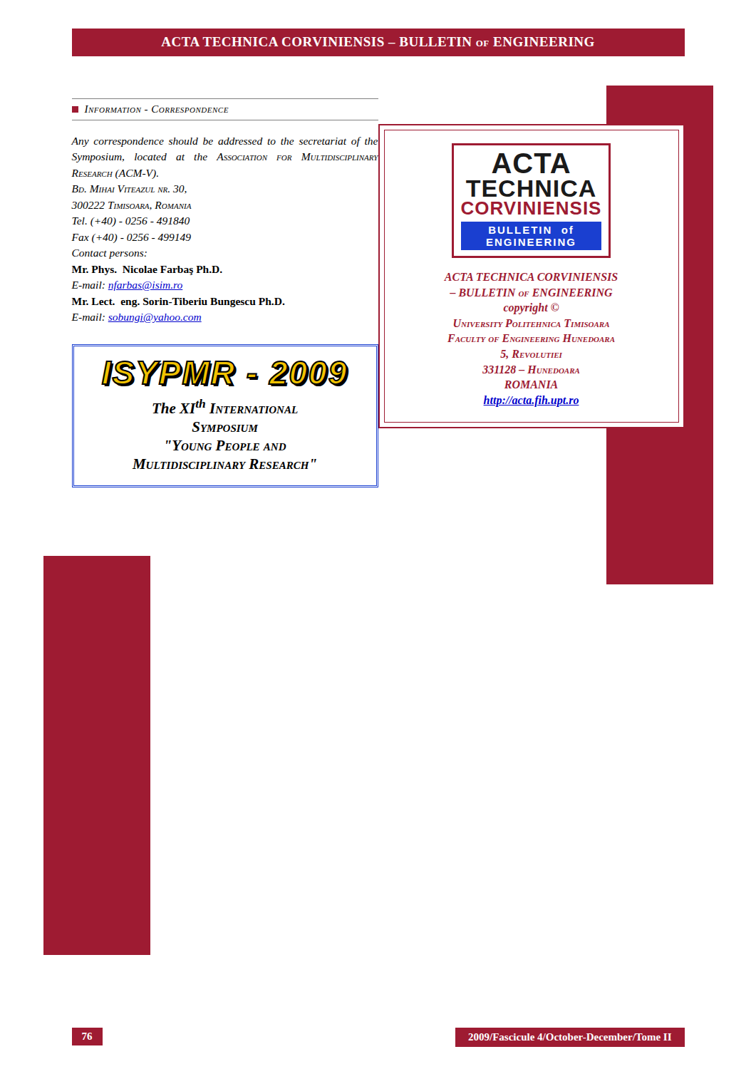ACTA TECHNICA CORVINIENSIS – BULLETIN of ENGINEERING
Information - Correspondence
Any correspondence should be addressed to the secretariat of the Symposium, located at the Association for Multidisciplinary Research (ACM-V).
Bd. Mihai Viteazul nr. 30,
300222 Timisoara, Romania
Tel. (+40) - 0256 - 491840
Fax (+40) - 0256 - 499149
Contact persons:
Mr. Phys. Nicolae Farbaş Ph.D.
E-mail: nfarbas@isim.ro
Mr. Lect. eng. Sorin-Tiberiu Bungescu Ph.D.
E-mail: sobungi@yahoo.com
ISYPMR - 2009
The XIth International
Symposium
"Young People and
Multidisciplinary Research"
ACTA
TECHNICA
CORVINIENSIS
BULLETIN of
ENGINEERING
ACTA TECHNICA CORVINIENSIS
– BULLETIN of ENGINEERING
copyright ©
University Politehnica Timisoara
Faculty of Engineering Hunedoara
5, Revolutiei
331128 – Hunedoara
ROMANIA
http://acta.fih.upt.ro
76
2009/Fascicule 4/October-December/Tome II